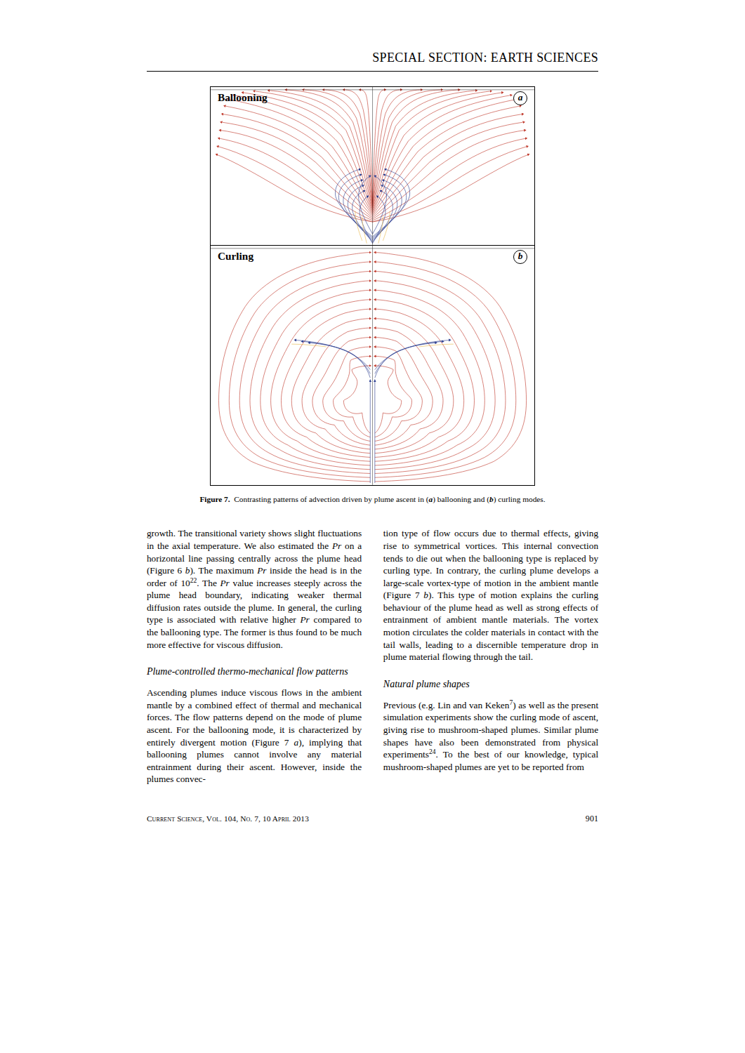SPECIAL SECTION: EARTH SCIENCES
Ballooning a
Curling b
Figure 7. Contrasting patterns of advection driven by plume ascent in (a) ballooning and (b) curling modes.
growth. The transitional variety shows slight fluctuations in the axial temperature. We also estimated the Pr on a horizontal line passing centrally across the plume head (Figure 6 b). The maximum Pr inside the head is in the order of 1022. The Pr value increases steeply across the plume head boundary, indicating weaker thermal diffusion rates outside the plume. In general, the curling type is associated with relative higher Pr compared to the ballooning type. The former is thus found to be much more effective for viscous diffusion.
Plume-controlled thermo-mechanical flow patterns
Ascending plumes induce viscous flows in the ambient mantle by a combined effect of thermal and mechanical forces. The flow patterns depend on the mode of plume ascent. For the ballooning mode, it is characterized by entirely divergent motion (Figure 7 a), implying that ballooning plumes cannot involve any material entrainment during their ascent. However, inside the plumes convec-
tion type of flow occurs due to thermal effects, giving rise to symmetrical vortices. This internal convection tends to die out when the ballooning type is replaced by curling type. In contrary, the curling plume develops a large-scale vortex-type of motion in the ambient mantle (Figure 7 b). This type of motion explains the curling behaviour of the plume head as well as strong effects of entrainment of ambient mantle materials. The vortex motion circulates the colder materials in contact with the tail walls, leading to a discernible temperature drop in plume material flowing through the tail.
Natural plume shapes
Previous (e.g. Lin and van Keken7) as well as the present simulation experiments show the curling mode of ascent, giving rise to mushroom-shaped plumes. Similar plume shapes have also been demonstrated from physical experiments24. To the best of our knowledge, typical mushroom-shaped plumes are yet to be reported from
Current Science, Vol. 104, No. 7, 10 April 2013
901